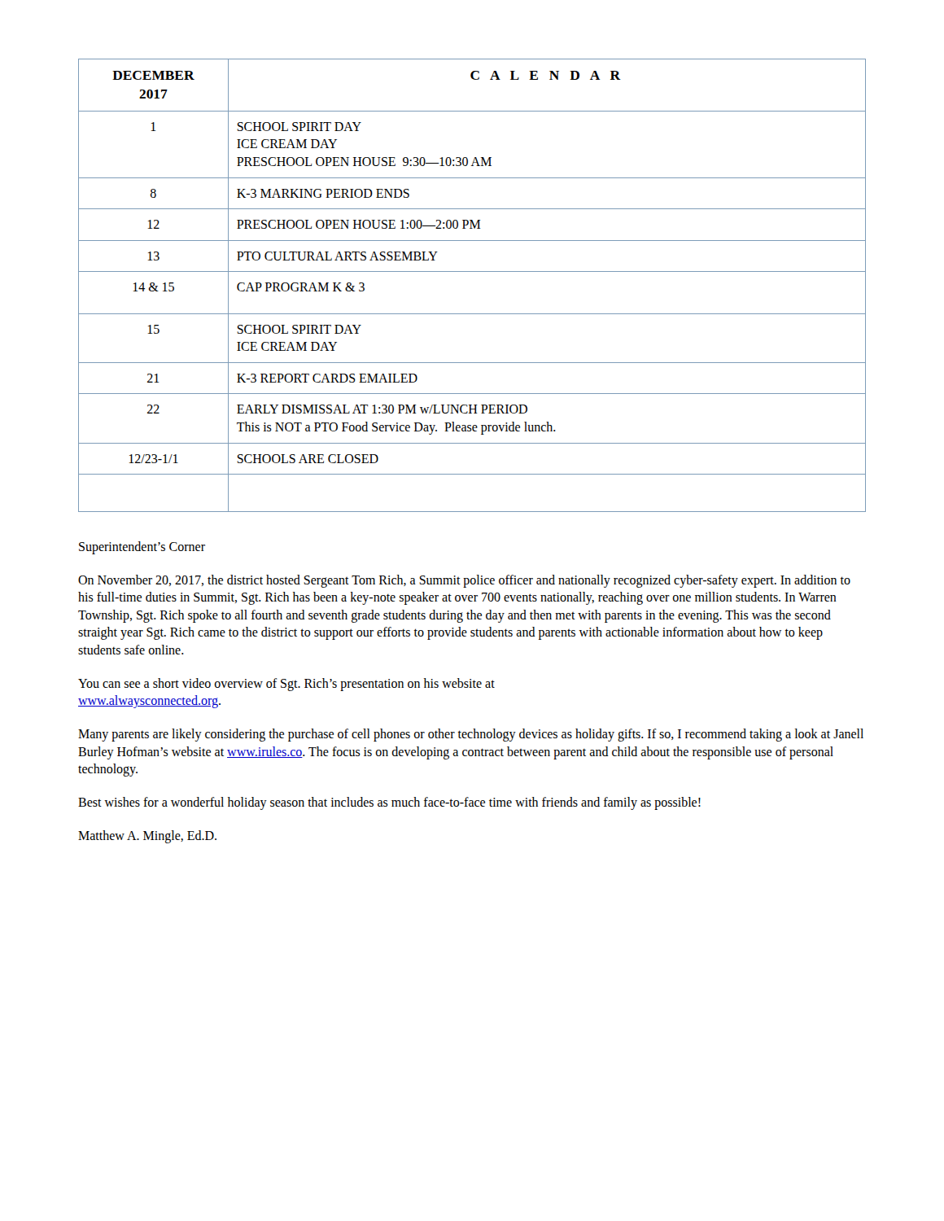| DECEMBER 2017 | C A L E N D A R |
| 1 | SCHOOL SPIRIT DAY ICE CREAM DAY PRESCHOOL OPEN HOUSE 9:30—10:30 AM |
| 8 | K-3 MARKING PERIOD ENDS |
| 12 | PRESCHOOL OPEN HOUSE 1:00—2:00 PM |
| 13 | PTO CULTURAL ARTS ASSEMBLY |
| 14 & 15 | CAP PROGRAM K & 3 |
| 15 | SCHOOL SPIRIT DAY ICE CREAM DAY |
| 21 | K-3 REPORT CARDS EMAILED |
| 22 | EARLY DISMISSAL AT 1:30 PM w/LUNCH PERIOD This is NOT a PTO Food Service Day. Please provide lunch. |
| 12/23-1/1 | SCHOOLS ARE CLOSED |
Superintendent’s Corner
On November 20, 2017, the district hosted Sergeant Tom Rich, a Summit police officer and nationally recognized cyber-safety expert. In addition to his full-time duties in Summit, Sgt. Rich has been a key-note speaker at over 700 events nationally, reaching over one million students. In Warren Township, Sgt. Rich spoke to all fourth and seventh grade students during the day and then met with parents in the evening. This was the second straight year Sgt. Rich came to the district to support our efforts to provide students and parents with actionable information about how to keep students safe online.
You can see a short video overview of Sgt. Rich’s presentation on his website at
www.alwaysconnected.org.
Many parents are likely considering the purchase of cell phones or other technology devices as holiday gifts. If so, I recommend taking a look at Janell Burley Hofman’s website at www.irules.co. The focus is on developing a contract between parent and child about the responsible use of personal technology.
Best wishes for a wonderful holiday season that includes as much face-to-face time with friends and family as possible!
Matthew A. Mingle, Ed.D.